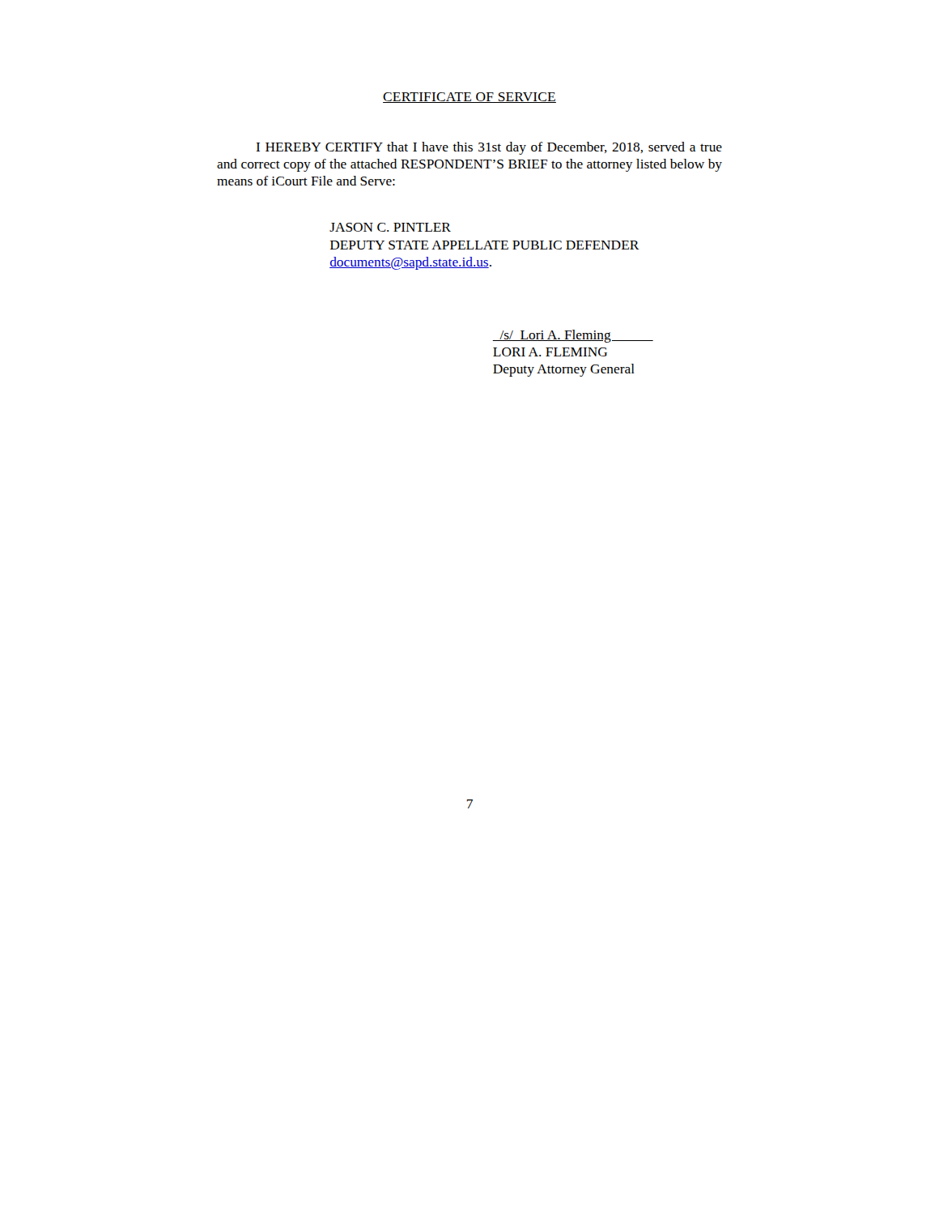CERTIFICATE OF SERVICE
I HEREBY CERTIFY that I have this 31st day of December, 2018, served a true and correct copy of the attached RESPONDENT’S BRIEF to the attorney listed below by means of iCourt File and Serve:
JASON C. PINTLER
DEPUTY STATE APPELLATE PUBLIC DEFENDER
documents@sapd.state.id.us.
/s/_Lori A. Fleming
LORI A. FLEMING
Deputy Attorney General
7